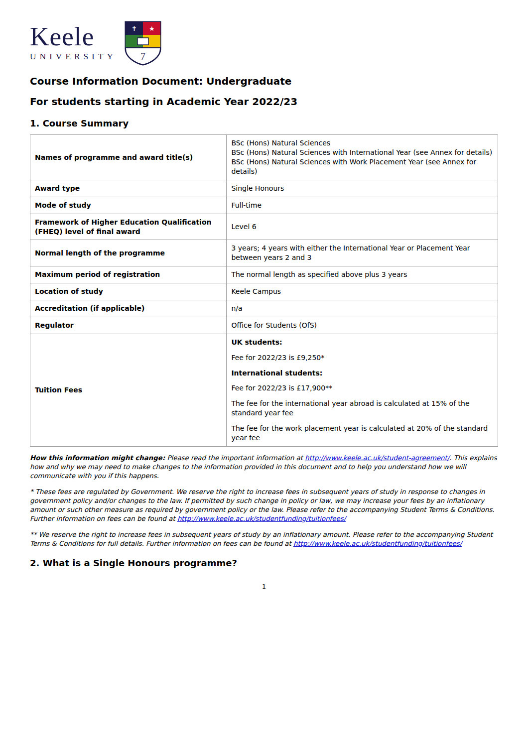| Keele UNIVERSITY | 7 ✝ ★ |
Course Information Document: Undergraduate
For students starting in Academic Year 2022/23
1. Course Summary
| Names of programme and award title(s) | BSc (Hons) Natural Sciences BSc (Hons) Natural Sciences with International Year (see Annex for details) BSc (Hons) Natural Sciences with Work Placement Year (see Annex for details) |
| Award type | Single Honours |
| Mode of study | Full-time |
| Framework of Higher Education Qualification (FHEQ) level of final award | Level 6 |
| Normal length of the programme | 3 years; 4 years with either the International Year or Placement Year between years 2 and 3 |
| Maximum period of registration | The normal length as specified above plus 3 years |
| Location of study | Keele Campus |
| Accreditation (if applicable) | n/a |
| Regulator | Office for Students (OfS) |
| Tuition Fees | UK students: Fee for 2022/23 is £9,250* International students: Fee for 2022/23 is £17,900** The fee for the international year abroad is calculated at 15% of the standard year fee The fee for the work placement year is calculated at 20% of the standard year fee |
How this information might change: Please read the important information at http://www.keele.ac.uk/student-agreement/. This explains how and why we may need to make changes to the information provided in this document and to help you understand how we will communicate with you if this happens.
* These fees are regulated by Government. We reserve the right to increase fees in subsequent years of study in response to changes in government policy and/or changes to the law. If permitted by such change in policy or law, we may increase your fees by an inflationary amount or such other measure as required by government policy or the law. Please refer to the accompanying Student Terms & Conditions. Further information on fees can be found at http://www.keele.ac.uk/studentfunding/tuitionfees/
** We reserve the right to increase fees in subsequent years of study by an inflationary amount. Please refer to the accompanying Student Terms & Conditions for full details. Further information on fees can be found at http://www.keele.ac.uk/studentfunding/tuitionfees/
2. What is a Single Honours programme?
1